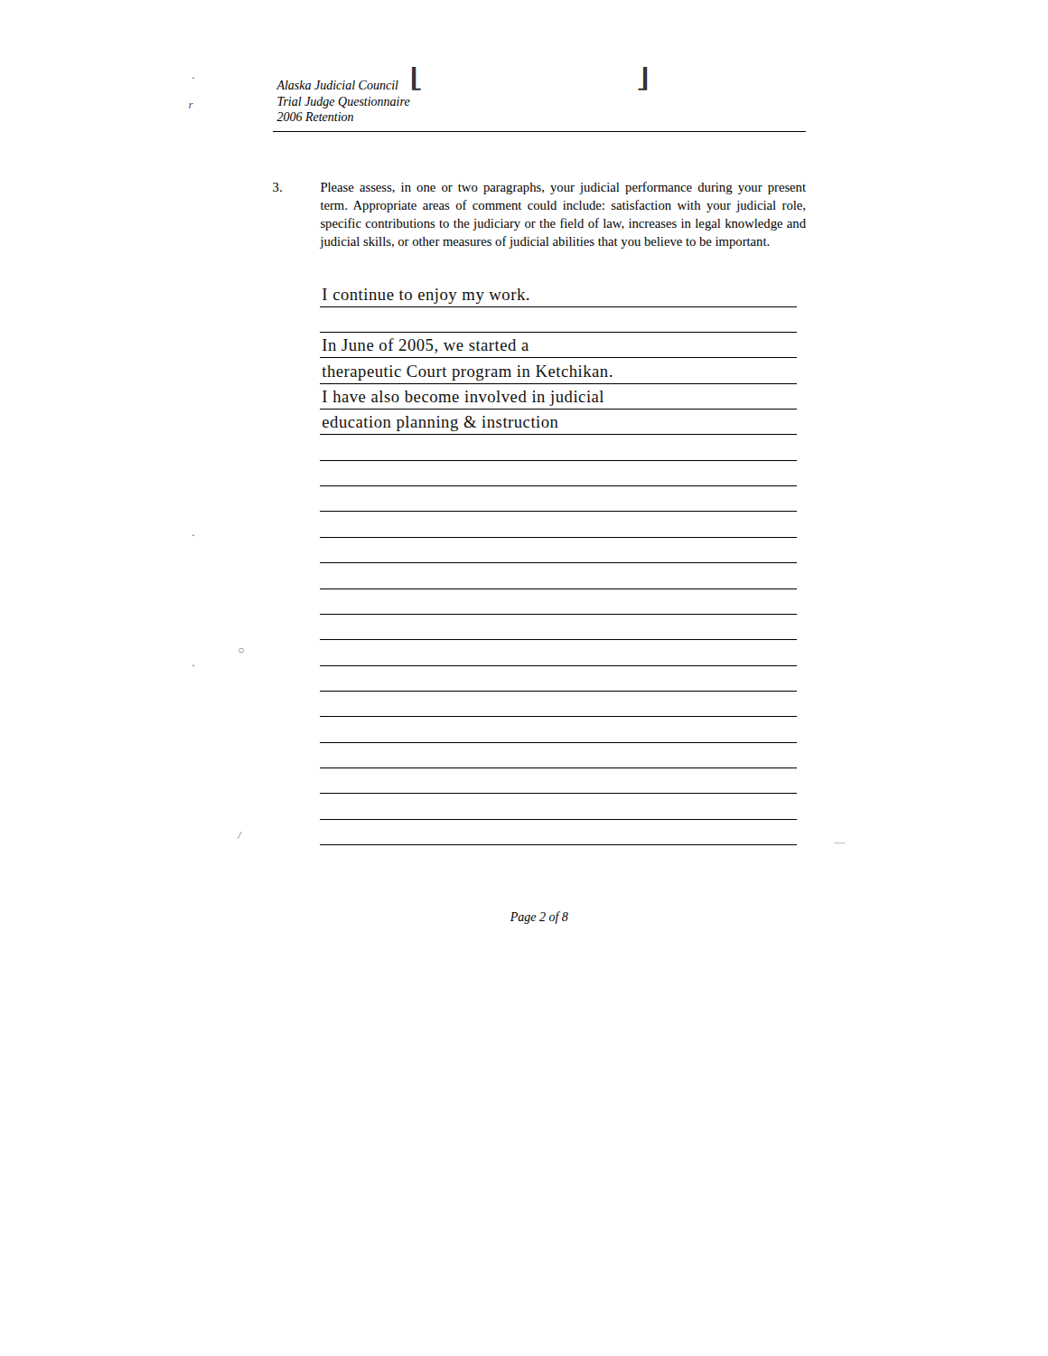. r . . ⌊ ⌋
Alaska Judicial Council
Trial Judge Questionnaire
2006 Retention
3.
Please assess, in one or two paragraphs, your judicial performance during your present term. Appropriate areas of comment could include: satisfaction with your judicial role, specific contributions to the judiciary or the field of law, increases in legal knowledge and judicial skills, or other measures of judicial abilities that you believe to be important.
I continue to enjoy my work.
In June of 2005, we started a
therapeutic Court program in Ketchikan.
I have also become involved in judicial
education planning & instruction
○
Page 2 of 8
/ —